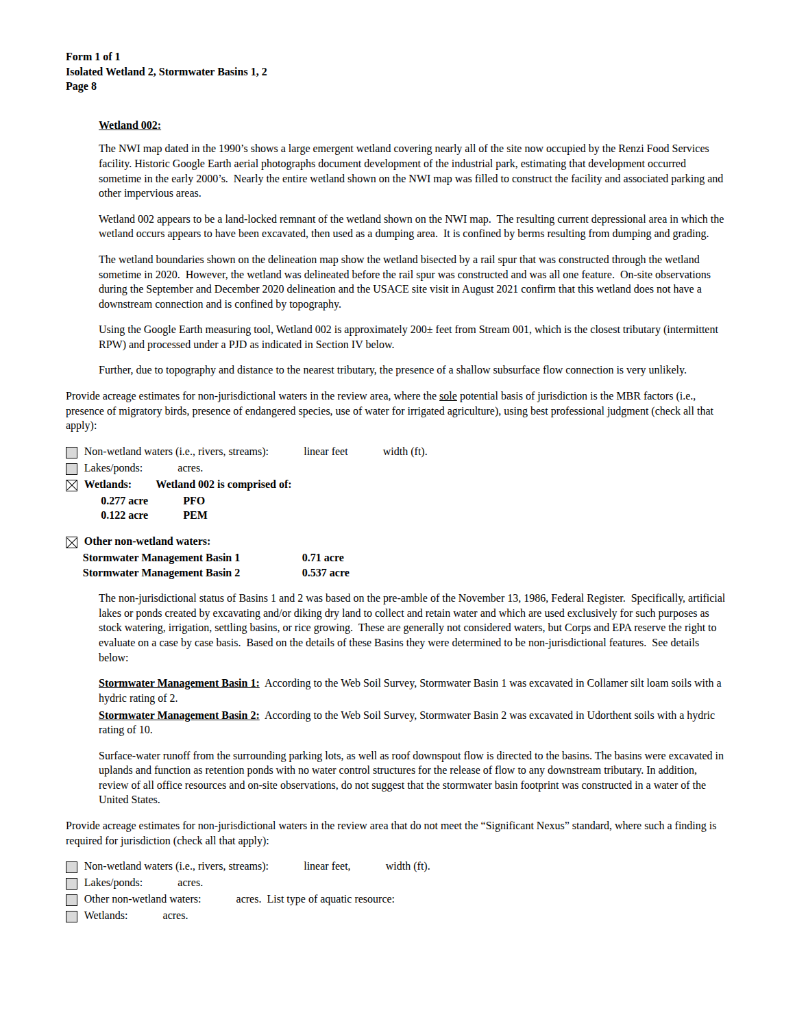Form 1 of 1
Isolated Wetland 2, Stormwater Basins 1, 2
Page 8
Wetland 002:
The NWI map dated in the 1990’s shows a large emergent wetland covering nearly all of the site now occupied by the Renzi Food Services facility. Historic Google Earth aerial photographs document development of the industrial park, estimating that development occurred sometime in the early 2000’s. Nearly the entire wetland shown on the NWI map was filled to construct the facility and associated parking and other impervious areas.
Wetland 002 appears to be a land-locked remnant of the wetland shown on the NWI map. The resulting current depressional area in which the wetland occurs appears to have been excavated, then used as a dumping area. It is confined by berms resulting from dumping and grading.
The wetland boundaries shown on the delineation map show the wetland bisected by a rail spur that was constructed through the wetland sometime in 2020. However, the wetland was delineated before the rail spur was constructed and was all one feature. On-site observations during the September and December 2020 delineation and the USACE site visit in August 2021 confirm that this wetland does not have a downstream connection and is confined by topography.
Using the Google Earth measuring tool, Wetland 002 is approximately 200± feet from Stream 001, which is the closest tributary (intermittent RPW) and processed under a PJD as indicated in Section IV below.
Further, due to topography and distance to the nearest tributary, the presence of a shallow subsurface flow connection is very unlikely.
Provide acreage estimates for non-jurisdictional waters in the review area, where the sole potential basis of jurisdiction is the MBR factors (i.e., presence of migratory birds, presence of endangered species, use of water for irrigated agriculture), using best professional judgment (check all that apply):
Non-wetland waters (i.e., rivers, streams): linear feet width (ft).
Lakes/ponds: acres.
Wetlands: Wetland 002 is comprised of:
0.277 acre PFO
0.122 acre PEM
Other non-wetland waters:
Stormwater Management Basin 10.71 acre Stormwater Management Basin 20.537 acre
The non-jurisdictional status of Basins 1 and 2 was based on the pre-amble of the November 13, 1986, Federal Register. Specifically, artificial lakes or ponds created by excavating and/or diking dry land to collect and retain water and which are used exclusively for such purposes as stock watering, irrigation, settling basins, or rice growing. These are generally not considered waters, but Corps and EPA reserve the right to evaluate on a case by case basis. Based on the details of these Basins they were determined to be non-jurisdictional features. See details below:
Stormwater Management Basin 1: According to the Web Soil Survey, Stormwater Basin 1 was excavated in Collamer silt loam soils with a hydric rating of 2.
Stormwater Management Basin 2: According to the Web Soil Survey, Stormwater Basin 2 was excavated in Udorthent soils with a hydric rating of 10.
Surface-water runoff from the surrounding parking lots, as well as roof downspout flow is directed to the basins. The basins were excavated in uplands and function as retention ponds with no water control structures for the release of flow to any downstream tributary. In addition, review of all office resources and on-site observations, do not suggest that the stormwater basin footprint was constructed in a water of the United States.
Provide acreage estimates for non-jurisdictional waters in the review area that do not meet the “Significant Nexus” standard, where such a finding is required for jurisdiction (check all that apply):
Non-wetland waters (i.e., rivers, streams): linear feet, width (ft).
Lakes/ponds: acres.
Other non-wetland waters: acres. List type of aquatic resource:
Wetlands: acres.